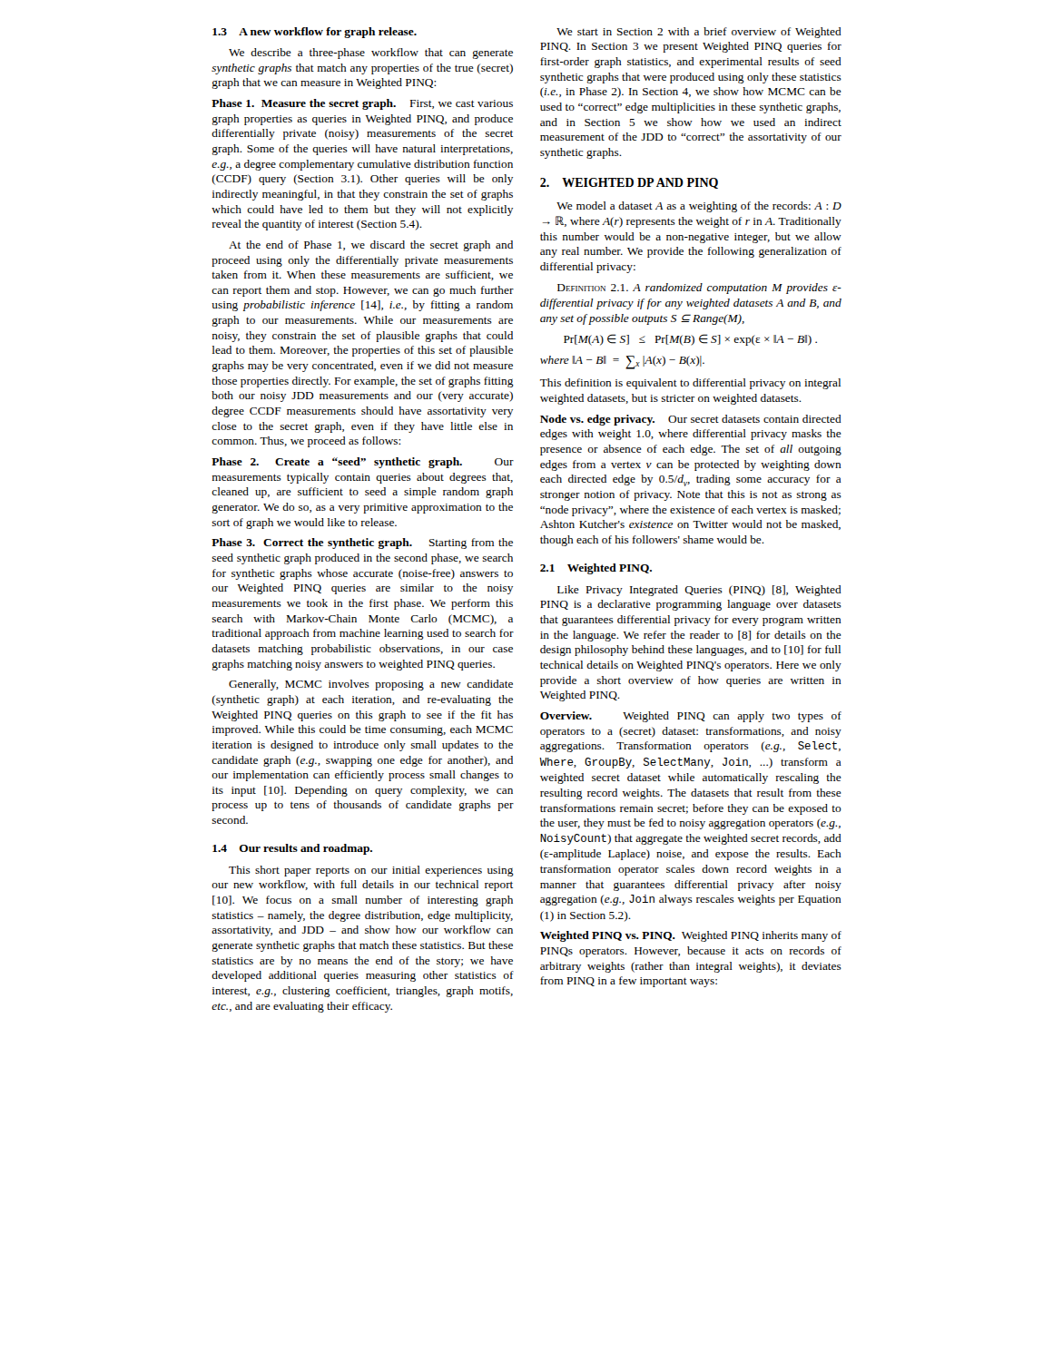1.3 A new workflow for graph release.
We describe a three-phase workflow that can generate synthetic graphs that match any properties of the true (secret) graph that we can measure in Weighted PINQ:
Phase 1. Measure the secret graph. First, we cast various graph properties as queries in Weighted PINQ, and produce differentially private (noisy) measurements of the secret graph. Some of the queries will have natural interpretations, e.g., a degree complementary cumulative distribution function (CCDF) query (Section 3.1). Other queries will be only indirectly meaningful, in that they constrain the set of graphs which could have led to them but they will not explicitly reveal the quantity of interest (Section 5.4).
At the end of Phase 1, we discard the secret graph and proceed using only the differentially private measurements taken from it. When these measurements are sufficient, we can report them and stop. However, we can go much further using probabilistic inference [14], i.e., by fitting a random graph to our measurements. While our measurements are noisy, they constrain the set of plausible graphs that could lead to them. Moreover, the properties of this set of plausible graphs may be very concentrated, even if we did not measure those properties directly. For example, the set of graphs fitting both our noisy JDD measurements and our (very accurate) degree CCDF measurements should have assortativity very close to the secret graph, even if they have little else in common. Thus, we proceed as follows:
Phase 2. Create a “seed” synthetic graph. Our measurements typically contain queries about degrees that, cleaned up, are sufficient to seed a simple random graph generator. We do so, as a very primitive approximation to the sort of graph we would like to release.
Phase 3. Correct the synthetic graph. Starting from the seed synthetic graph produced in the second phase, we search for synthetic graphs whose accurate (noise-free) answers to our Weighted PINQ queries are similar to the noisy measurements we took in the first phase. We perform this search with Markov-Chain Monte Carlo (MCMC), a traditional approach from machine learning used to search for datasets matching probabilistic observations, in our case graphs matching noisy answers to weighted PINQ queries.
Generally, MCMC involves proposing a new candidate (synthetic graph) at each iteration, and re-evaluating the Weighted PINQ queries on this graph to see if the fit has improved. While this could be time consuming, each MCMC iteration is designed to introduce only small updates to the candidate graph (e.g., swapping one edge for another), and our implementation can efficiently process small changes to its input [10]. Depending on query complexity, we can process up to tens of thousands of candidate graphs per second.
1.4 Our results and roadmap.
This short paper reports on our initial experiences using our new workflow, with full details in our technical report [10]. We focus on a small number of interesting graph statistics – namely, the degree distribution, edge multiplicity, assortativity, and JDD – and show how our workflow can generate synthetic graphs that match these statistics. But these statistics are by no means the end of the story; we have developed additional queries measuring other statistics of interest, e.g., clustering coefficient, triangles, graph motifs, etc., and are evaluating their efficacy.
We start in Section 2 with a brief overview of Weighted PINQ. In Section 3 we present Weighted PINQ queries for first-order graph statistics, and experimental results of seed synthetic graphs that were produced using only these statistics (i.e., in Phase 2). In Section 4, we show how MCMC can be used to “correct” edge multiplicities in these synthetic graphs, and in Section 5 we show how we used an indirect measurement of the JDD to “correct” the assortativity of our synthetic graphs.
2. WEIGHTED DP AND PINQ
We model a dataset A as a weighting of the records: A : D → ℝ, where A(r) represents the weight of r in A. Traditionally this number would be a non-negative integer, but we allow any real number. We provide the following generalization of differential privacy:
Definition 2.1. A randomized computation M provides ε-differential privacy if for any weighted datasets A and B, and any set of possible outputs S ⊆ Range(M),
Pr[M(A) ∈ S] ≤ Pr[M(B) ∈ S] × exp(ε × ‖A − B‖) .
where ‖A − B‖ = ∑x |A(x) − B(x)|.
This definition is equivalent to differential privacy on integral weighted datasets, but is stricter on weighted datasets.
Node vs. edge privacy. Our secret datasets contain directed edges with weight 1.0, where differential privacy masks the presence or absence of each edge. The set of all outgoing edges from a vertex v can be protected by weighting down each directed edge by 0.5/dv, trading some accuracy for a stronger notion of privacy. Note that this is not as strong as “node privacy”, where the existence of each vertex is masked; Ashton Kutcher's existence on Twitter would not be masked, though each of his followers' shame would be.
2.1 Weighted PINQ.
Like Privacy Integrated Queries (PINQ) [8], Weighted PINQ is a declarative programming language over datasets that guarantees differential privacy for every program written in the language. We refer the reader to [8] for details on the design philosophy behind these languages, and to [10] for full technical details on Weighted PINQ's operators. Here we only provide a short overview of how queries are written in Weighted PINQ.
Overview. Weighted PINQ can apply two types of operators to a (secret) dataset: transformations, and noisy aggregations. Transformation operators (e.g., Select, Where, GroupBy, SelectMany, Join, ...) transform a weighted secret dataset while automatically rescaling the resulting record weights. The datasets that result from these transformations remain secret; before they can be exposed to the user, they must be fed to noisy aggregation operators (e.g., NoisyCount) that aggregate the weighted secret records, add (ε-amplitude Laplace) noise, and expose the results. Each transformation operator scales down record weights in a manner that guarantees differential privacy after noisy aggregation (e.g., Join always rescales weights per Equation (1) in Section 5.2).
Weighted PINQ vs. PINQ. Weighted PINQ inherits many of PINQs operators. However, because it acts on records of arbitrary weights (rather than integral weights), it deviates from PINQ in a few important ways: